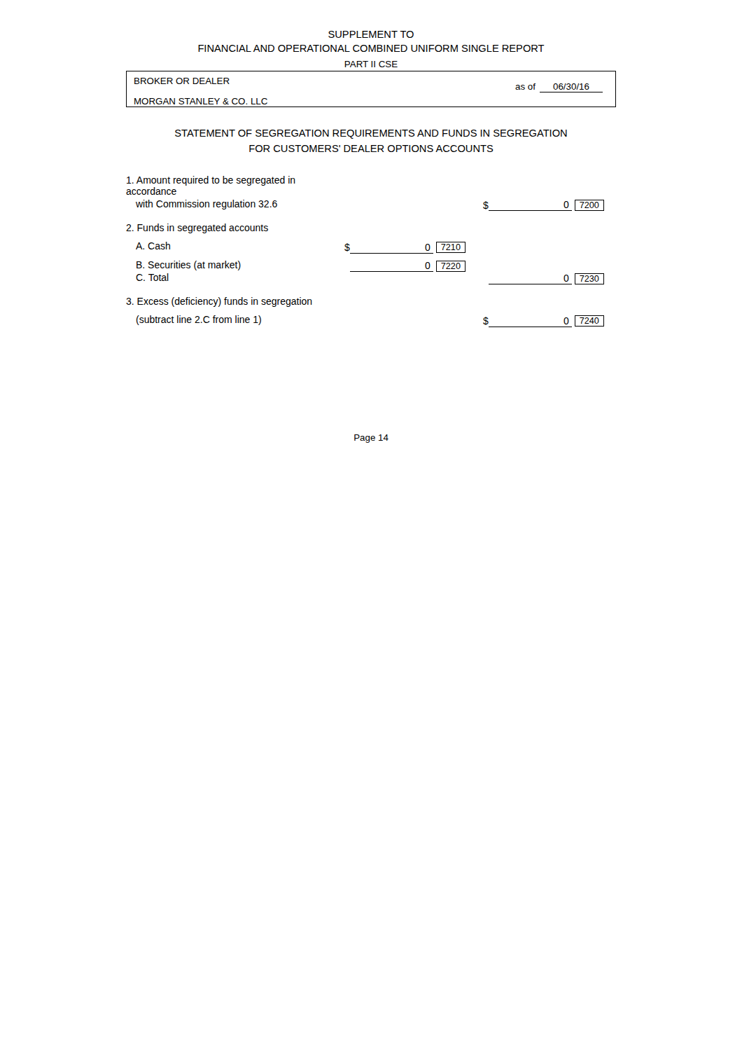SUPPLEMENT TO
FINANCIAL AND OPERATIONAL COMBINED UNIFORM SINGLE REPORT
PART II CSE
BROKER OR DEALER
MORGAN STANLEY & CO. LLC
as of 06/30/16
STATEMENT OF SEGREGATION REQUIREMENTS AND FUNDS IN SEGREGATION
FOR CUSTOMERS' DEALER OPTIONS ACCOUNTS
| 1. Amount required to be segregated in accordance | | | | | | |
| with Commission regulation 32.6 | | | | $ | 0 | 7200 |
| 2. Funds in segregated accounts | | | | | | |
| A. Cash | $ | 0 | 7210 | | | |
| B. Securities (at market) | | 0 | 7220 | | | |
| C. Total | | | | | 0 | 7230 |
| 3. Excess (deficiency) funds in segregation | | | | | | |
| (subtract line 2.C from line 1) | | | | $ | 0 | 7240 |
Page 14